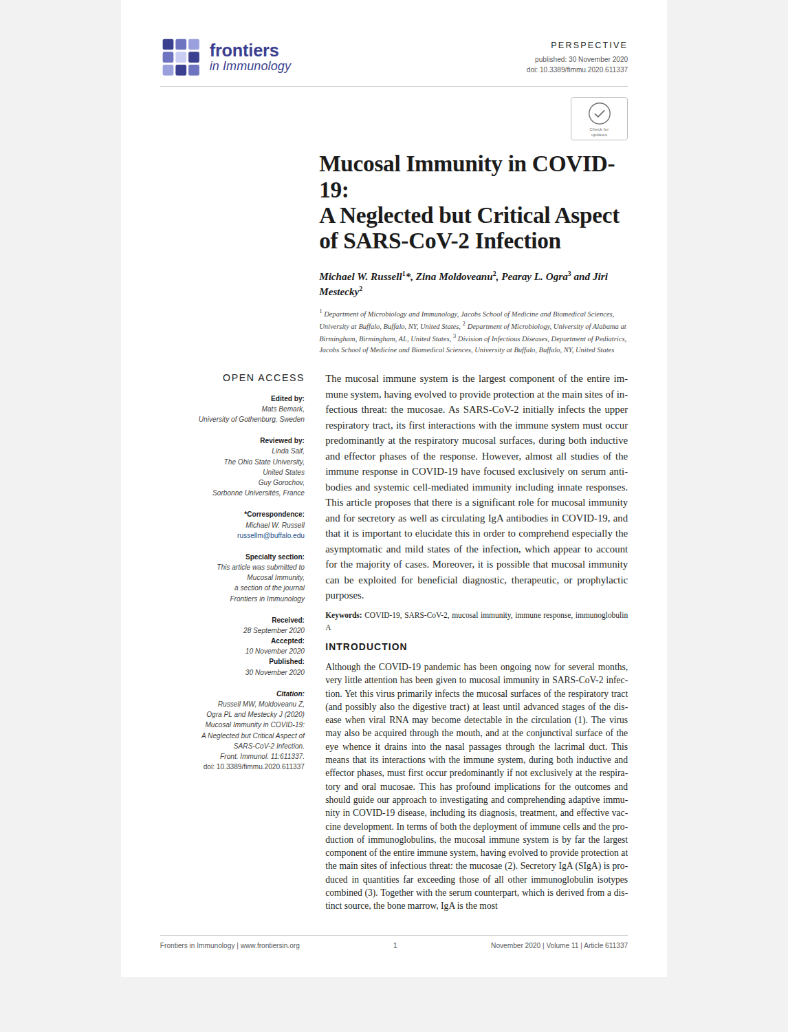frontiers in Immunology
Perspective
published: 30 November 2020
doi: 10.3389/fimmu.2020.611337
Check for
updates
Mucosal Immunity in COVID-19:
A Neglected but Critical Aspect
of SARS-CoV-2 Infection
Michael W. Russell1*, Zina Moldoveanu2, Pearay L. Ogra3 and Jiri Mestecky2
1 Department of Microbiology and Immunology, Jacobs School of Medicine and Biomedical Sciences, University at Buffalo, Buffalo, NY, United States, 2 Department of Microbiology, University of Alabama at Birmingham, Birmingham, AL, United States, 3 Division of Infectious Diseases, Department of Pediatrics, Jacobs School of Medicine and Biomedical Sciences, University at Buffalo, Buffalo, NY, United States
OPEN ACCESS
Edited by: Mats Bemark,
University of Gothenburg, Sweden
Reviewed by: Linda Saif,
The Ohio State University,
United States
Guy Gorochov,
Sorbonne Universités, France
*Correspondence: Michael W. Russell
russellm@buffalo.edu
Specialty section: This article was submitted to
Mucosal Immunity,
a section of the journal
Frontiers in Immunology
Received: 28 September 2020
Accepted: 10 November 2020
Published: 30 November 2020
Citation: Russell MW, Moldoveanu Z,
Ogra PL and Mestecky J (2020)
Mucosal Immunity in COVID-19:
A Neglected but Critical Aspect of
SARS-CoV-2 Infection.
Front. Immunol. 11:611337.
doi: 10.3389/fimmu.2020.611337
The mucosal immune system is the largest component of the entire immune system, having evolved to provide protection at the main sites of infectious threat: the mucosae. As SARS-CoV-2 initially infects the upper respiratory tract, its first interactions with the immune system must occur predominantly at the respiratory mucosal surfaces, during both inductive and effector phases of the response. However, almost all studies of the immune response in COVID-19 have focused exclusively on serum antibodies and systemic cell-mediated immunity including innate responses. This article proposes that there is a significant role for mucosal immunity and for secretory as well as circulating IgA antibodies in COVID-19, and that it is important to elucidate this in order to comprehend especially the asymptomatic and mild states of the infection, which appear to account for the majority of cases. Moreover, it is possible that mucosal immunity can be exploited for beneficial diagnostic, therapeutic, or prophylactic purposes.
Keywords: COVID-19, SARS-CoV-2, mucosal immunity, immune response, immunoglobulin A
INTRODUCTION
Although the COVID-19 pandemic has been ongoing now for several months, very little attention has been given to mucosal immunity in SARS-CoV-2 infection. Yet this virus primarily infects the mucosal surfaces of the respiratory tract (and possibly also the digestive tract) at least until advanced stages of the disease when viral RNA may become detectable in the circulation (1). The virus may also be acquired through the mouth, and at the conjunctival surface of the eye whence it drains into the nasal passages through the lacrimal duct. This means that its interactions with the immune system, during both inductive and effector phases, must first occur predominantly if not exclusively at the respiratory and oral mucosae. This has profound implications for the outcomes and should guide our approach to investigating and comprehending adaptive immunity in COVID-19 disease, including its diagnosis, treatment, and effective vaccine development. In terms of both the deployment of immune cells and the production of immunoglobulins, the mucosal immune system is by far the largest component of the entire immune system, having evolved to provide protection at the main sites of infectious threat: the mucosae (2). Secretory IgA (SIgA) is produced in quantities far exceeding those of all other immunoglobulin isotypes combined (3). Together with the serum counterpart, which is derived from a distinct source, the bone marrow, IgA is the most
Frontiers in Immunology | www.frontiersin.org
1
November 2020 | Volume 11 | Article 611337